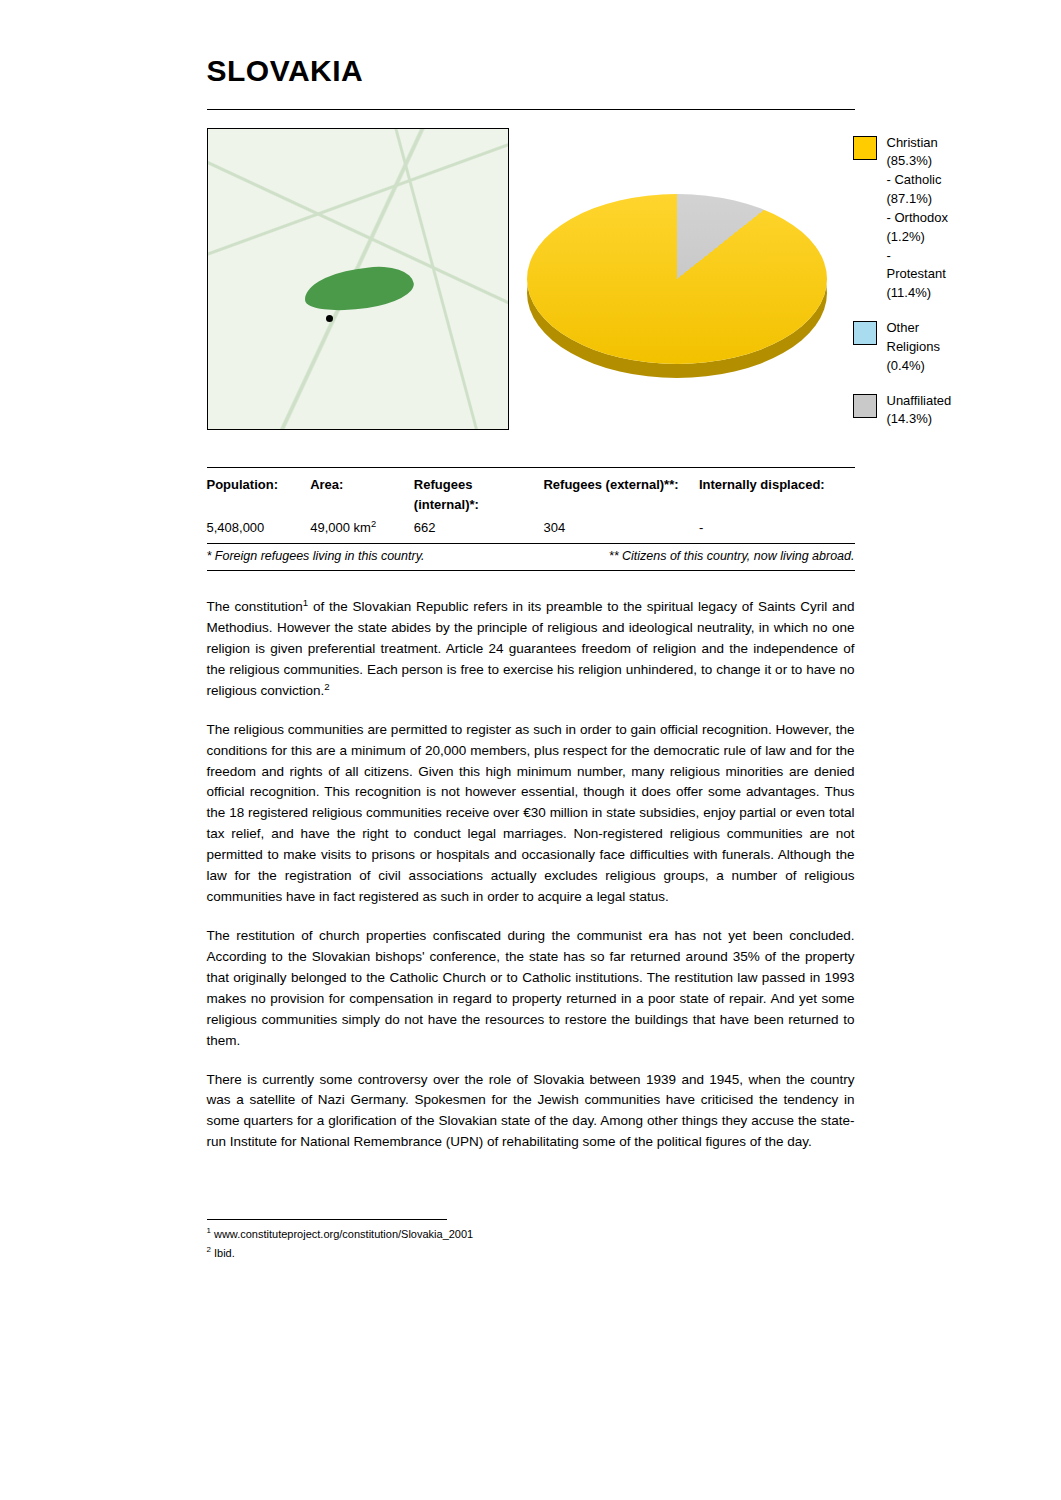SLOVAKIA
Christian
(85.3%) - Catholic (87.1%) - Orthodox (1.2%) - Protestant (11.4%)
Other Religions
(0.4%)
Unaffiliated
(14.3%)
| Population: | Area: | Refugees (internal)*: | Refugees (external)**: | Internally displaced: |
| --- | --- | --- | --- | --- |
| 5,408,000 | 49,000 km 2 | 662 | 304 | - |
* Foreign refugees living in this country. ** Citizens of this country, now living abroad.
The constitution1 of the Slovakian Republic refers in its preamble to the spiritual legacy of Saints Cyril and Methodius. However the state abides by the principle of religious and ideological neutrality, in which no one religion is given preferential treatment. Article 24 guarantees freedom of religion and the independence of the religious communities. Each person is free to exercise his religion unhindered, to change it or to have no religious conviction.2
The religious communities are permitted to register as such in order to gain official recognition. However, the conditions for this are a minimum of 20,000 members, plus respect for the democratic rule of law and for the freedom and rights of all citizens. Given this high minimum number, many religious minorities are denied official recognition. This recognition is not however essential, though it does offer some advantages. Thus the 18 registered religious communities receive over €30 million in state subsidies, enjoy partial or even total tax relief, and have the right to conduct legal marriages. Non-registered religious communities are not permitted to make visits to prisons or hospitals and occasionally face difficulties with funerals. Although the law for the registration of civil associations actually excludes religious groups, a number of religious communities have in fact registered as such in order to acquire a legal status.
The restitution of church properties confiscated during the communist era has not yet been concluded. According to the Slovakian bishops' conference, the state has so far returned around 35% of the property that originally belonged to the Catholic Church or to Catholic institutions. The restitution law passed in 1993 makes no provision for compensation in regard to property returned in a poor state of repair. And yet some religious communities simply do not have the resources to restore the buildings that have been returned to them.
There is currently some controversy over the role of Slovakia between 1939 and 1945, when the country was a satellite of Nazi Germany. Spokesmen for the Jewish communities have criticised the tendency in some quarters for a glorification of the Slovakian state of the day. Among other things they accuse the state-run Institute for National Remembrance (UPN) of rehabilitating some of the political figures of the day.
1 www.constituteproject.org/constitution/Slovakia_2001
2 Ibid.